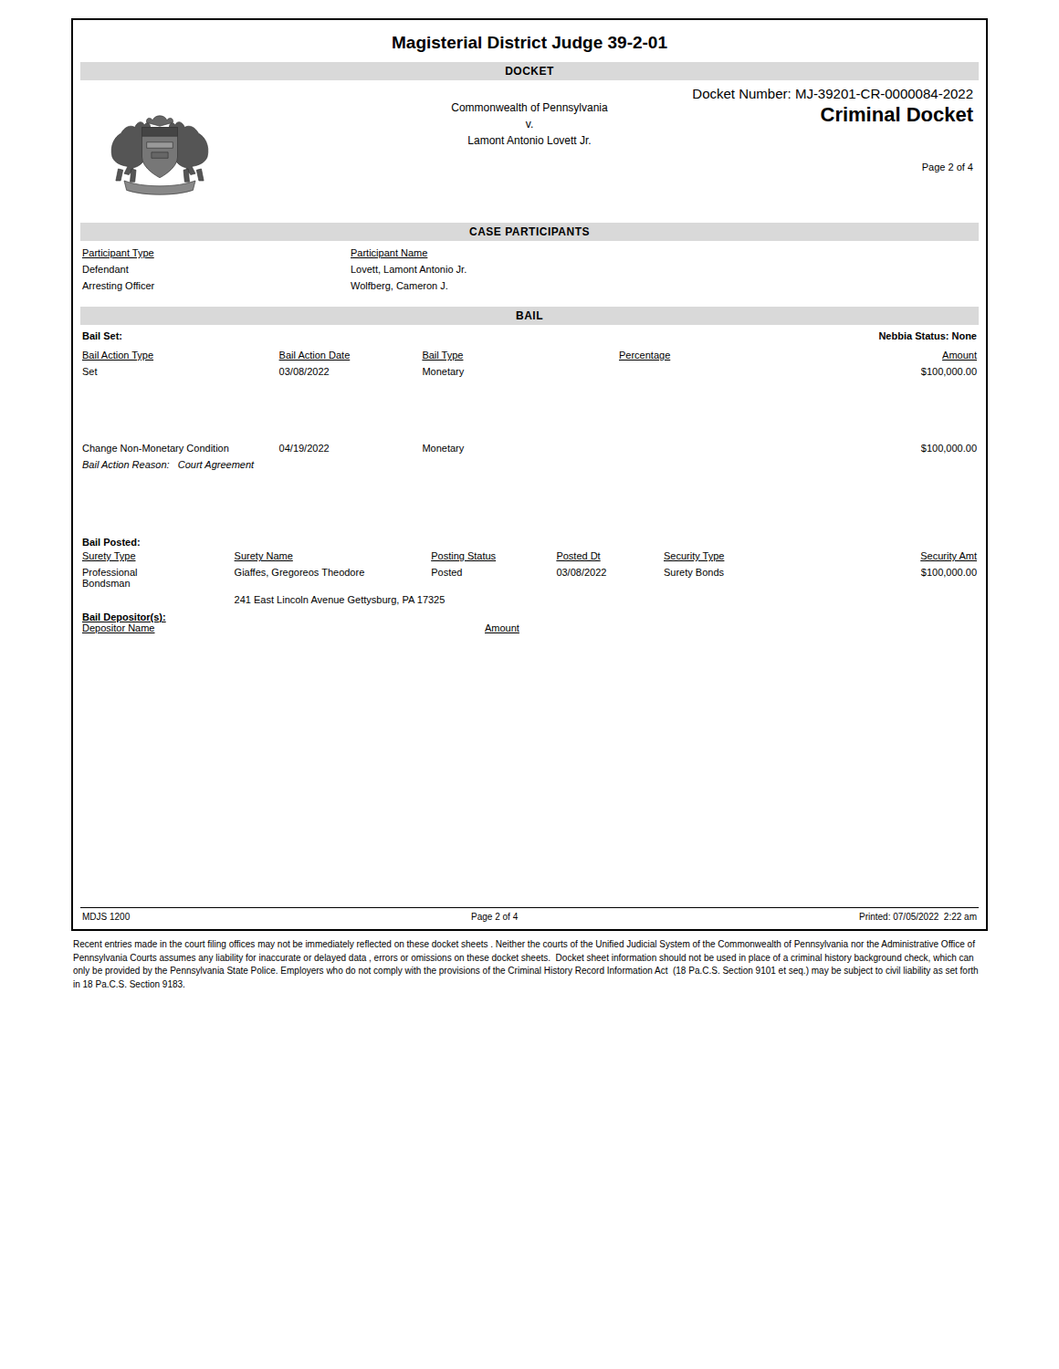Magisterial District Judge 39-2-01
DOCKET
Docket Number: MJ-39201-CR-0000084-2022
Criminal Docket
Commonwealth of Pennsylvania
v.
Lamont Antonio Lovett Jr.
Page 2 of 4
CASE PARTICIPANTS
| Participant Type | Participant Name |
| Defendant | Lovett, Lamont Antonio Jr. |
| Arresting Officer | Wolfberg, Cameron J. |
BAIL
Bail Set: Nebbia Status: None
| Bail Action Type | Bail Action Date | Bail Type | Percentage | Amount |
| Set | 03/08/2022 | Monetary | | $100,000.00 |
| Change Non-Monetary Condition | 04/19/2022 | Monetary | | $100,000.00 |
| Bail Action Reason: Court Agreement |
Bail Posted:
| Surety Type | Surety Name | Posting Status | Posted Dt | Security Type | Security Amt |
| Professional Bondsman | Giaffes, Gregoreos Theodore | Posted | 03/08/2022 | Surety Bonds | $100,000.00 |
| | 241 East Lincoln Avenue Gettysburg, PA 17325 |
Bail Depositor(s):
Depositor Name
Amount
MDJS 1200 Page 2 of 4 Printed: 07/05/2022 2:22 am
Recent entries made in the court filing offices may not be immediately reflected on these docket sheets . Neither the courts of the Unified Judicial System of the Commonwealth of Pennsylvania nor the Administrative Office of Pennsylvania Courts assumes any liability for inaccurate or delayed data , errors or omissions on these docket sheets. Docket sheet information should not be used in place of a criminal history background check, which can only be provided by the Pennsylvania State Police. Employers who do not comply with the provisions of the Criminal History Record Information Act (18 Pa.C.S. Section 9101 et seq.) may be subject to civil liability as set forth in 18 Pa.C.S. Section 9183.